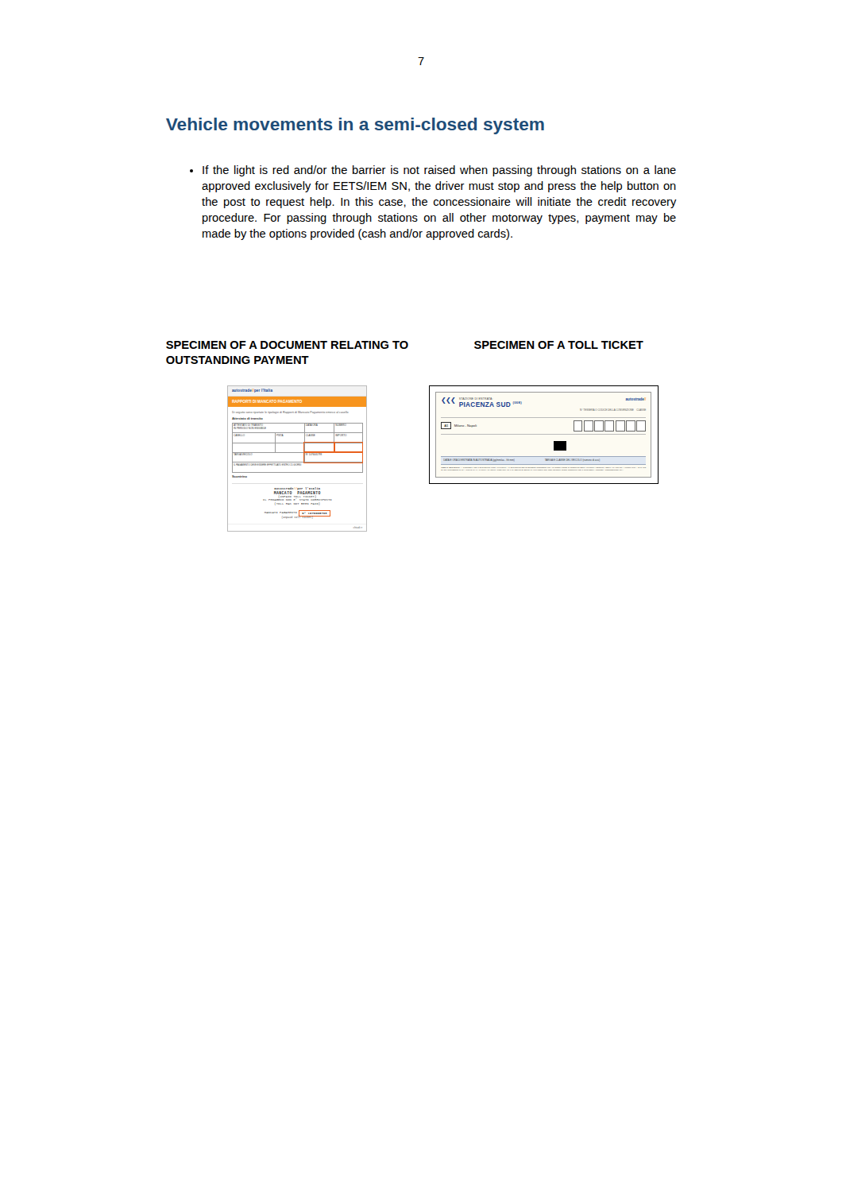7
Vehicle movements in a semi-closed system
If the light is red and/or the barrier is not raised when passing through stations on a lane approved exclusively for EETS/IEM SN, the driver must stop and press the help button on the post to request help. In this case, the concessionaire will initiate the credit recovery procedure. For passing through stations on all other motorway types, payment may be made by the options provided (cash and/or approved cards).
| SPECIMEN OF A DOCUMENT RELATING TO OUTSTANDING PAYMENT | SPECIMEN OF A TOLL TICKET |
| autostrade // per l'Italia RAPPORTI DI MANCATO PAGAMENTO Di seguito sono riportate le tipologie di Rapporti di Mancato Pagamento emessi al casello Attestato di transito / ATTESTATO DI TRANSITO IN PERIODO NON ESIGIBILE / DATA/ORA / NUMERO / / CASELLO / PISTA / CLASSE / IMPORTO / / TARGA VEICOLO / N° 1076005798 / / IL PAGAMENTO DEVE ESSERE EFFETTUATO ENTRO 15 GIORNI / Scontrino autostrade // per l'Italia MANCATO PAGAMENTO (UNPAID TOLL TICKET) IL PEDAGGIO NON E' STATO CORRISPOSTO (TOLL HAS NOT BEEN PAID) MANCATO PAGAMENTO N° 1076005798 (Unpaid toll ticket) chiudi ✕ | ❮❮❮ Stazione di entrata: PIACENZA SUD (008) autostrade // N° TESSERA O CODICE DELLA CONVENZIONE CLASSE A1 Milano - Napoli DATA E ORA DI ENTRATA IN AUTOSTRADA (gg/mm/aa - hh:mm) TARGA E CLASSE DEL VEICOLO (numero di assi) TIENI IL BIGLIETTO — CONSERVARE IL BIGLIETTO FINO ALL'USCITA. IL BIGLIETTO DEVE ESSERE CONSEGNATO ALL'OPERATORE O INSERITO NELL'APPOSITA FESSURA DELLA MACCHINA AUTOMATICA. IN CASO DI SMARRIMENTO SARÀ APPLICATA LA TARIFFA MASSIMA PREVISTA DAL CASELLO DI ENTRATA PIÙ LONTANO. PER INFORMAZIONI CONSULTARE IL SITO DELLA SOCIETÀ CONCESSIONARIA. |